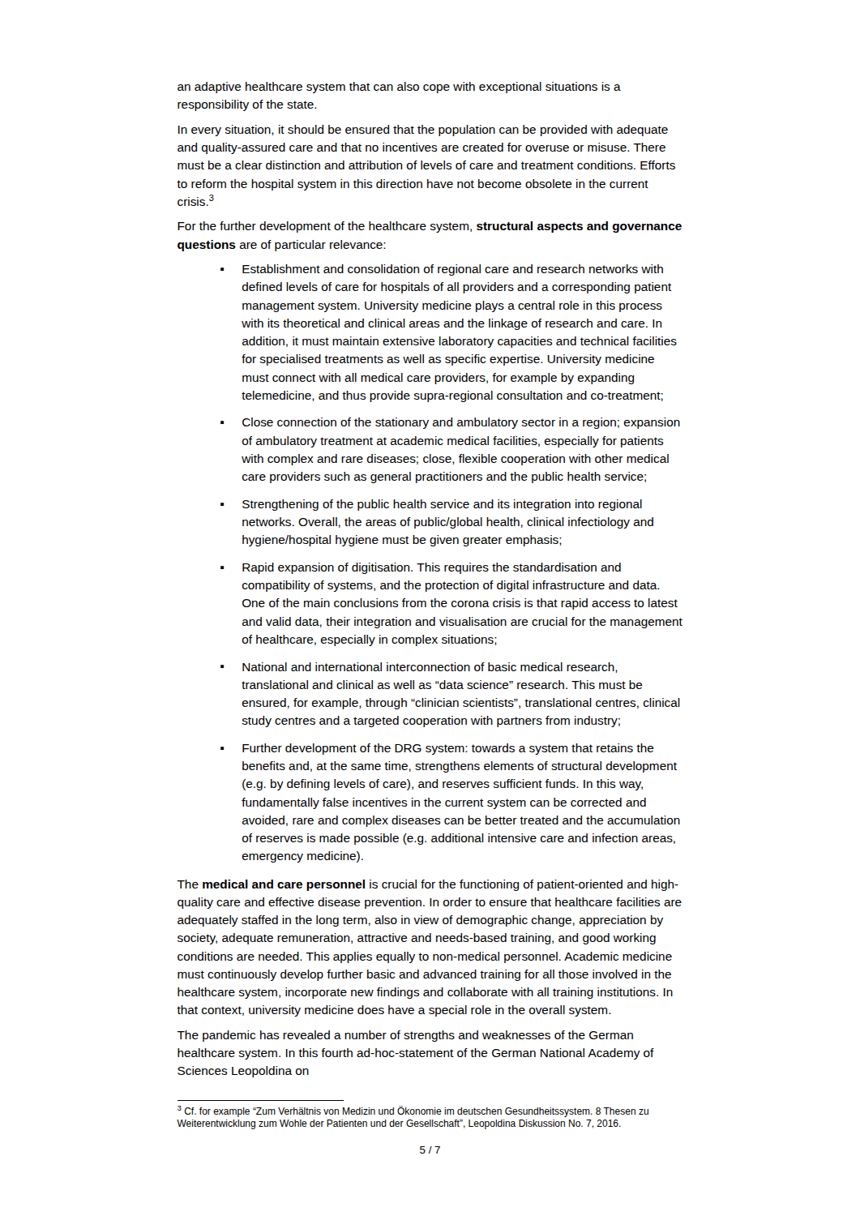an adaptive healthcare system that can also cope with exceptional situations is a responsibility of the state.
In every situation, it should be ensured that the population can be provided with adequate and quality-assured care and that no incentives are created for overuse or misuse. There must be a clear distinction and attribution of levels of care and treatment conditions. Efforts to reform the hospital system in this direction have not become obsolete in the current crisis.3
For the further development of the healthcare system, structural aspects and governance questions are of particular relevance:
Establishment and consolidation of regional care and research networks with defined levels of care for hospitals of all providers and a corresponding patient management system. University medicine plays a central role in this process with its theoretical and clinical areas and the linkage of research and care. In addition, it must maintain extensive laboratory capacities and technical facilities for specialised treatments as well as specific expertise. University medicine must connect with all medical care providers, for example by expanding telemedicine, and thus provide supra-regional consultation and co-treatment;
Close connection of the stationary and ambulatory sector in a region; expansion of ambulatory treatment at academic medical facilities, especially for patients with complex and rare diseases; close, flexible cooperation with other medical care providers such as general practitioners and the public health service;
Strengthening of the public health service and its integration into regional networks. Overall, the areas of public/global health, clinical infectiology and hygiene/hospital hygiene must be given greater emphasis;
Rapid expansion of digitisation. This requires the standardisation and compatibility of systems, and the protection of digital infrastructure and data. One of the main conclusions from the corona crisis is that rapid access to latest and valid data, their integration and visualisation are crucial for the management of healthcare, especially in complex situations;
National and international interconnection of basic medical research, translational and clinical as well as “data science” research. This must be ensured, for example, through “clinician scientists”, translational centres, clinical study centres and a targeted cooperation with partners from industry;
Further development of the DRG system: towards a system that retains the benefits and, at the same time, strengthens elements of structural development (e.g. by defining levels of care), and reserves sufficient funds. In this way, fundamentally false incentives in the current system can be corrected and avoided, rare and complex diseases can be better treated and the accumulation of reserves is made possible (e.g. additional intensive care and infection areas, emergency medicine).
The medical and care personnel is crucial for the functioning of patient-oriented and high-quality care and effective disease prevention. In order to ensure that healthcare facilities are adequately staffed in the long term, also in view of demographic change, appreciation by society, adequate remuneration, attractive and needs-based training, and good working conditions are needed. This applies equally to non-medical personnel. Academic medicine must continuously develop further basic and advanced training for all those involved in the healthcare system, incorporate new findings and collaborate with all training institutions. In that context, university medicine does have a special role in the overall system.
The pandemic has revealed a number of strengths and weaknesses of the German healthcare system. In this fourth ad-hoc-statement of the German National Academy of Sciences Leopoldina on
3 Cf. for example “Zum Verhältnis von Medizin und Ökonomie im deutschen Gesundheitssystem. 8 Thesen zu Weiterentwicklung zum Wohle der Patienten und der Gesellschaft”, Leopoldina Diskussion No. 7, 2016.
5 / 7